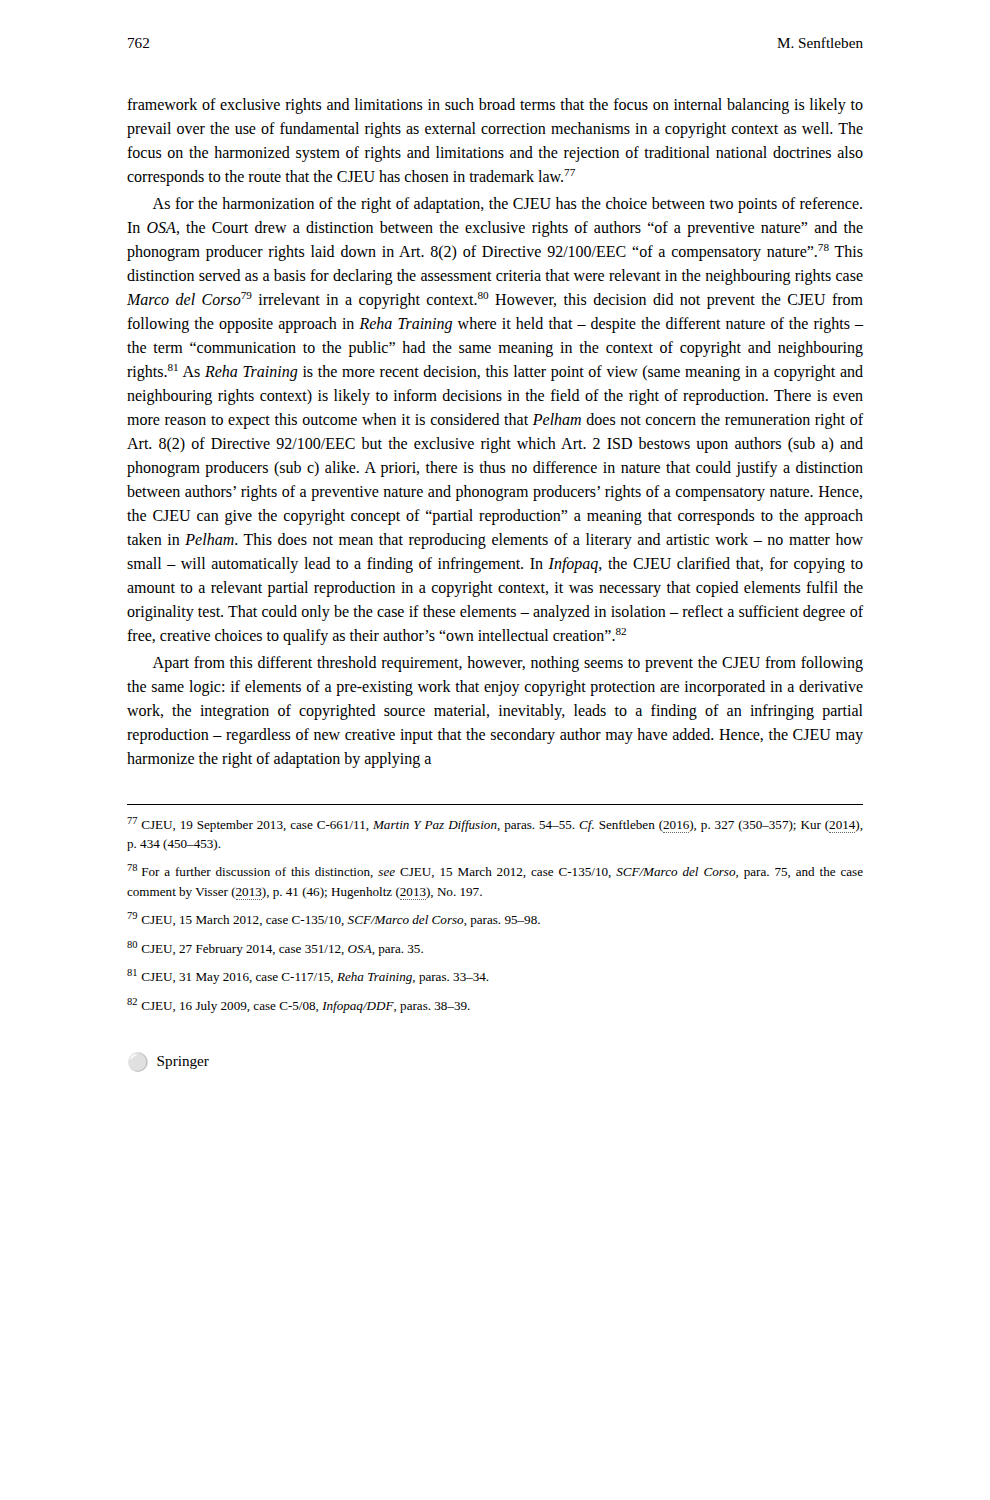762 M. Senftleben
framework of exclusive rights and limitations in such broad terms that the focus on internal balancing is likely to prevail over the use of fundamental rights as external correction mechanisms in a copyright context as well. The focus on the harmonized system of rights and limitations and the rejection of traditional national doctrines also corresponds to the route that the CJEU has chosen in trademark law.77
As for the harmonization of the right of adaptation, the CJEU has the choice between two points of reference. In OSA, the Court drew a distinction between the exclusive rights of authors “of a preventive nature” and the phonogram producer rights laid down in Art. 8(2) of Directive 92/100/EEC “of a compensatory nature”.78 This distinction served as a basis for declaring the assessment criteria that were relevant in the neighbouring rights case Marco del Corso79 irrelevant in a copyright context.80 However, this decision did not prevent the CJEU from following the opposite approach in Reha Training where it held that – despite the different nature of the rights – the term “communication to the public” had the same meaning in the context of copyright and neighbouring rights.81 As Reha Training is the more recent decision, this latter point of view (same meaning in a copyright and neighbouring rights context) is likely to inform decisions in the field of the right of reproduction. There is even more reason to expect this outcome when it is considered that Pelham does not concern the remuneration right of Art. 8(2) of Directive 92/100/EEC but the exclusive right which Art. 2 ISD bestows upon authors (sub a) and phonogram producers (sub c) alike. A priori, there is thus no difference in nature that could justify a distinction between authors’ rights of a preventive nature and phonogram producers’ rights of a compensatory nature. Hence, the CJEU can give the copyright concept of “partial reproduction” a meaning that corresponds to the approach taken in Pelham. This does not mean that reproducing elements of a literary and artistic work – no matter how small – will automatically lead to a finding of infringement. In Infopaq, the CJEU clarified that, for copying to amount to a relevant partial reproduction in a copyright context, it was necessary that copied elements fulfil the originality test. That could only be the case if these elements – analyzed in isolation – reflect a sufficient degree of free, creative choices to qualify as their author’s “own intellectual creation”.82
Apart from this different threshold requirement, however, nothing seems to prevent the CJEU from following the same logic: if elements of a pre-existing work that enjoy copyright protection are incorporated in a derivative work, the integration of copyrighted source material, inevitably, leads to a finding of an infringing partial reproduction – regardless of new creative input that the secondary author may have added. Hence, the CJEU may harmonize the right of adaptation by applying a
77 CJEU, 19 September 2013, case C-661/11, Martin Y Paz Diffusion, paras. 54–55. Cf. Senftleben (2016), p. 327 (350–357); Kur (2014), p. 434 (450–453).
78 For a further discussion of this distinction, see CJEU, 15 March 2012, case C-135/10, SCF/Marco del Corso, para. 75, and the case comment by Visser (2013), p. 41 (46); Hugenholtz (2013), No. 197.
79 CJEU, 15 March 2012, case C-135/10, SCF/Marco del Corso, paras. 95–98.
80 CJEU, 27 February 2014, case 351/12, OSA, para. 35.
81 CJEU, 31 May 2016, case C-117/15, Reha Training, paras. 33–34.
82 CJEU, 16 July 2009, case C-5/08, Infopaq/DDF, paras. 38–39.
⚪ Springer